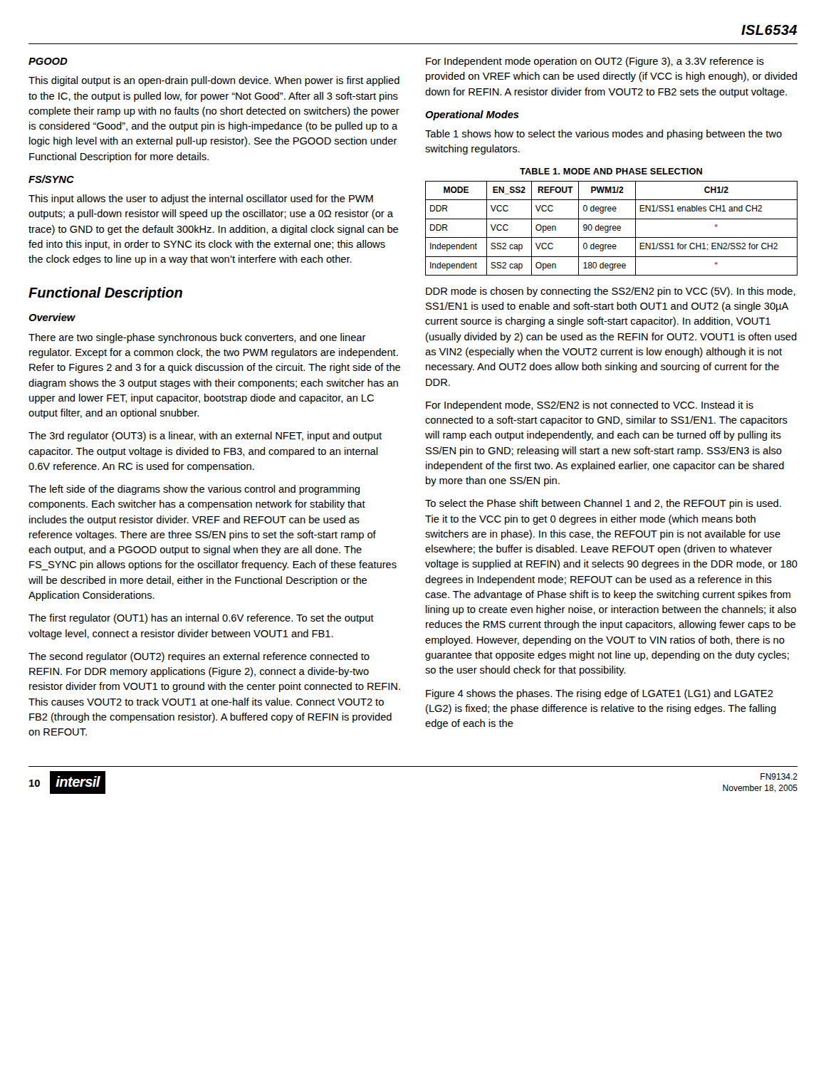ISL6534
PGOOD
This digital output is an open-drain pull-down device. When power is first applied to the IC, the output is pulled low, for power “Not Good”. After all 3 soft-start pins complete their ramp up with no faults (no short detected on switchers) the power is considered “Good”, and the output pin is high-impedance (to be pulled up to a logic high level with an external pull-up resistor). See the PGOOD section under Functional Description for more details.
FS/SYNC
This input allows the user to adjust the internal oscillator used for the PWM outputs; a pull-down resistor will speed up the oscillator; use a 0Ω resistor (or a trace) to GND to get the default 300kHz. In addition, a digital clock signal can be fed into this input, in order to SYNC its clock with the external one; this allows the clock edges to line up in a way that won’t interfere with each other.
Functional Description
Overview
There are two single-phase synchronous buck converters, and one linear regulator. Except for a common clock, the two PWM regulators are independent. Refer to Figures 2 and 3 for a quick discussion of the circuit. The right side of the diagram shows the 3 output stages with their components; each switcher has an upper and lower FET, input capacitor, bootstrap diode and capacitor, an LC output filter, and an optional snubber.
The 3rd regulator (OUT3) is a linear, with an external NFET, input and output capacitor. The output voltage is divided to FB3, and compared to an internal 0.6V reference. An RC is used for compensation.
The left side of the diagrams show the various control and programming components. Each switcher has a compensation network for stability that includes the output resistor divider. VREF and REFOUT can be used as reference voltages. There are three SS/EN pins to set the soft-start ramp of each output, and a PGOOD output to signal when they are all done. The FS_SYNC pin allows options for the oscillator frequency. Each of these features will be described in more detail, either in the Functional Description or the Application Considerations.
The first regulator (OUT1) has an internal 0.6V reference. To set the output voltage level, connect a resistor divider between VOUT1 and FB1.
The second regulator (OUT2) requires an external reference connected to REFIN. For DDR memory applications (Figure 2), connect a divide-by-two resistor divider from VOUT1 to ground with the center point connected to REFIN. This causes VOUT2 to track VOUT1 at one-half its value. Connect VOUT2 to FB2 (through the compensation resistor). A buffered copy of REFIN is provided on REFOUT.
For Independent mode operation on OUT2 (Figure 3), a 3.3V reference is provided on VREF which can be used directly (if VCC is high enough), or divided down for REFIN. A resistor divider from VOUT2 to FB2 sets the output voltage.
Operational Modes
Table 1 shows how to select the various modes and phasing between the two switching regulators.
TABLE 1. MODE AND PHASE SELECTION
| MODE | EN_SS2 | REFOUT | PWM1/2 | CH1/2 |
| --- | --- | --- | --- | --- |
| DDR | VCC | VCC | 0 degree | EN1/SS1 enables CH1 and CH2 |
| DDR | VCC | Open | 90 degree | “ |
| Independent | SS2 cap | VCC | 0 degree | EN1/SS1 for CH1; EN2/SS2 for CH2 |
| Independent | SS2 cap | Open | 180 degree | “ |
DDR mode is chosen by connecting the SS2/EN2 pin to VCC (5V). In this mode, SS1/EN1 is used to enable and soft-start both OUT1 and OUT2 (a single 30µA current source is charging a single soft-start capacitor). In addition, VOUT1 (usually divided by 2) can be used as the REFIN for OUT2. VOUT1 is often used as VIN2 (especially when the VOUT2 current is low enough) although it is not necessary. And OUT2 does allow both sinking and sourcing of current for the DDR.
For Independent mode, SS2/EN2 is not connected to VCC. Instead it is connected to a soft-start capacitor to GND, similar to SS1/EN1. The capacitors will ramp each output independently, and each can be turned off by pulling its SS/EN pin to GND; releasing will start a new soft-start ramp. SS3/EN3 is also independent of the first two. As explained earlier, one capacitor can be shared by more than one SS/EN pin.
To select the Phase shift between Channel 1 and 2, the REFOUT pin is used. Tie it to the VCC pin to get 0 degrees in either mode (which means both switchers are in phase). In this case, the REFOUT pin is not available for use elsewhere; the buffer is disabled. Leave REFOUT open (driven to whatever voltage is supplied at REFIN) and it selects 90 degrees in the DDR mode, or 180 degrees in Independent mode; REFOUT can be used as a reference in this case. The advantage of Phase shift is to keep the switching current spikes from lining up to create even higher noise, or interaction between the channels; it also reduces the RMS current through the input capacitors, allowing fewer caps to be employed. However, depending on the VOUT to VIN ratios of both, there is no guarantee that opposite edges might not line up, depending on the duty cycles; so the user should check for that possibility.
Figure 4 shows the phases. The rising edge of LGATE1 (LG1) and LGATE2 (LG2) is fixed; the phase difference is relative to the rising edges. The falling edge of each is the
10 intersil
FN9134.2
November 18, 2005